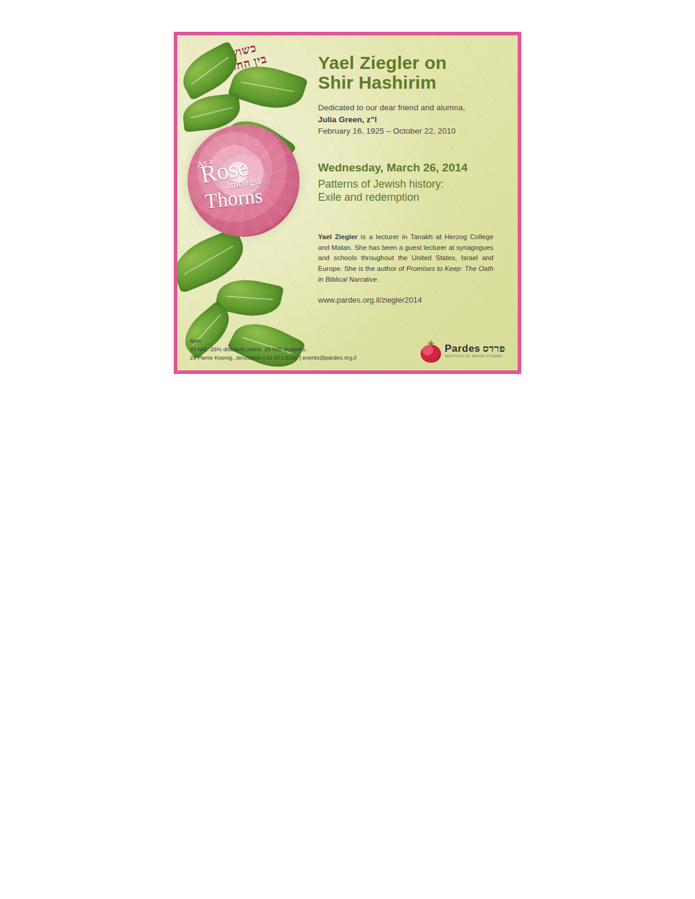כשושנה
בין החוחים
As a Rose amongst Thorns
Yael Ziegler on
Shir Hashirim
Dedicated to our dear friend and alumna,
Julia Green, z”l
February 16, 1925 – October 22, 2010
Wednesday, March 26, 2014
Patterns of Jewish history:
Exile and redemption
Yael Ziegler is a lecturer in Tanakh at Herzog College and Matan. She has been a guest lecturer at synagogues and schools throughout the United States, Israel and Europe. She is the author of Promises to Keep: The Oath in Biblical Narrative.
www.pardes.org.il/ziegler2014
8pm 40 NIS. 25% discount online. 20 NIS students.
29 Pierre Koenig, Jerusalem | 02 673 5210 | events@pardes.org.il
Pardesפרדס Institute of Jewish Studies